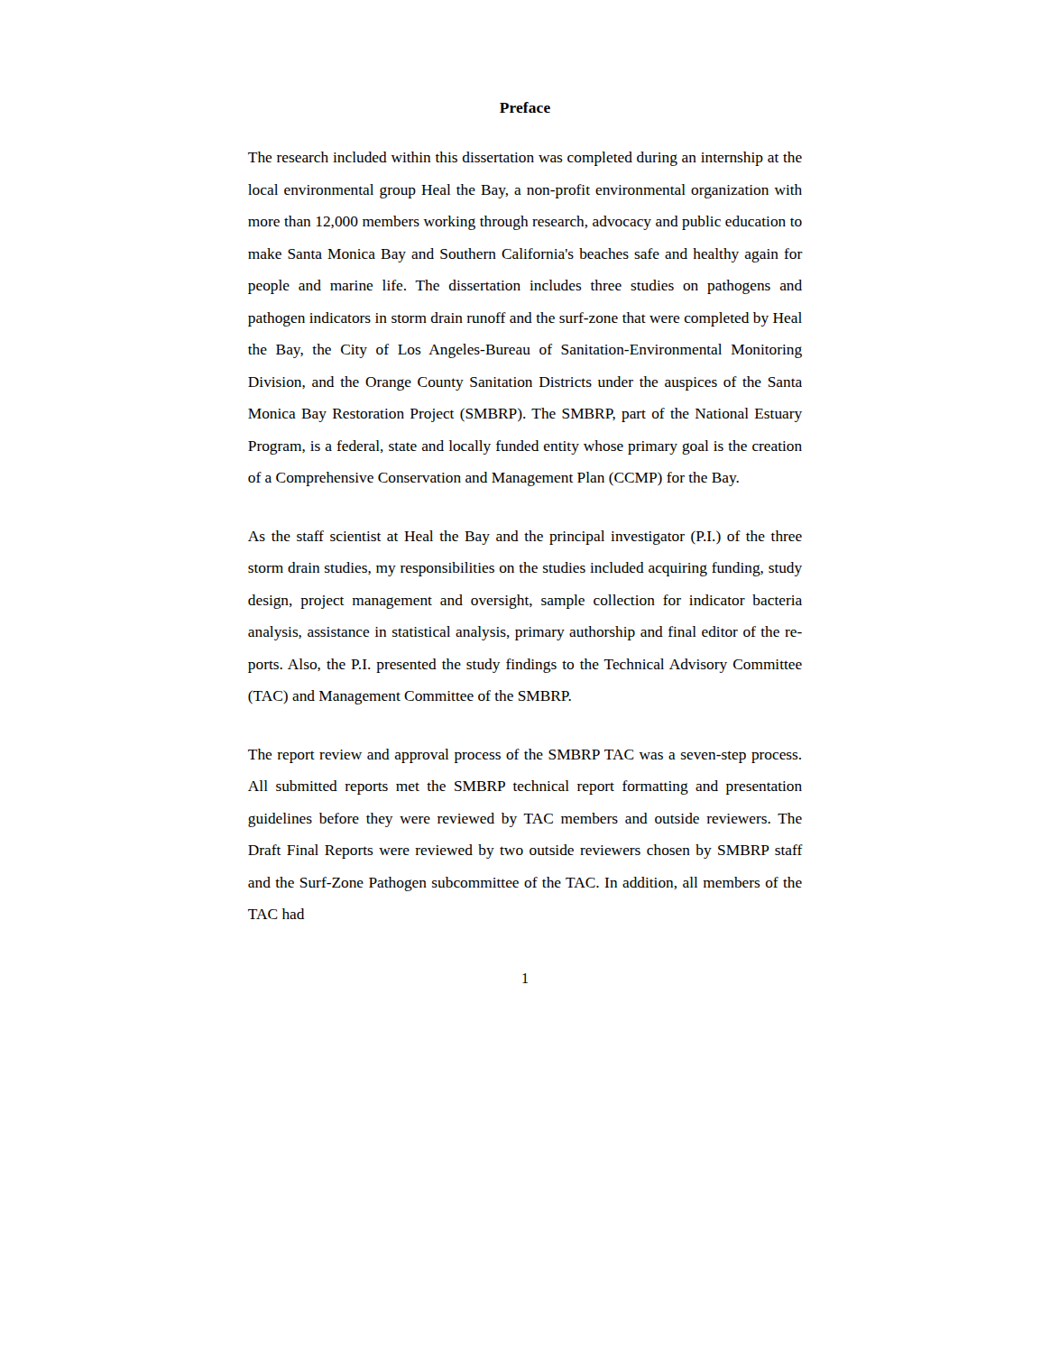Preface
The research included within this dissertation was completed during an internship at the local environmental group Heal the Bay, a non-profit environmental organization with more than 12,000 members working through research, advocacy and public education to make Santa Monica Bay and Southern California's beaches safe and healthy again for people and marine life. The dissertation includes three studies on pathogens and pathogen indicators in storm drain runoff and the surf-zone that were completed by Heal the Bay, the City of Los Angeles-Bureau of Sanitation-Environmental Monitoring Division, and the Orange County Sanitation Districts under the auspices of the Santa Monica Bay Restoration Project (SMBRP). The SMBRP, part of the National Estuary Program, is a federal, state and locally funded entity whose primary goal is the creation of a Comprehensive Conservation and Management Plan (CCMP) for the Bay.
As the staff scientist at Heal the Bay and the principal investigator (P.I.) of the three storm drain studies, my responsibilities on the studies included acquiring funding, study design, project management and oversight, sample collection for indicator bacteria analysis, assistance in statistical analysis, primary authorship and final editor of the reports. Also, the P.I. presented the study findings to the Technical Advisory Committee (TAC) and Management Committee of the SMBRP.
The report review and approval process of the SMBRP TAC was a seven-step process. All submitted reports met the SMBRP technical report formatting and presentation guidelines before they were reviewed by TAC members and outside reviewers. The Draft Final Reports were reviewed by two outside reviewers chosen by SMBRP staff and the Surf-Zone Pathogen subcommittee of the TAC. In addition, all members of the TAC had
1